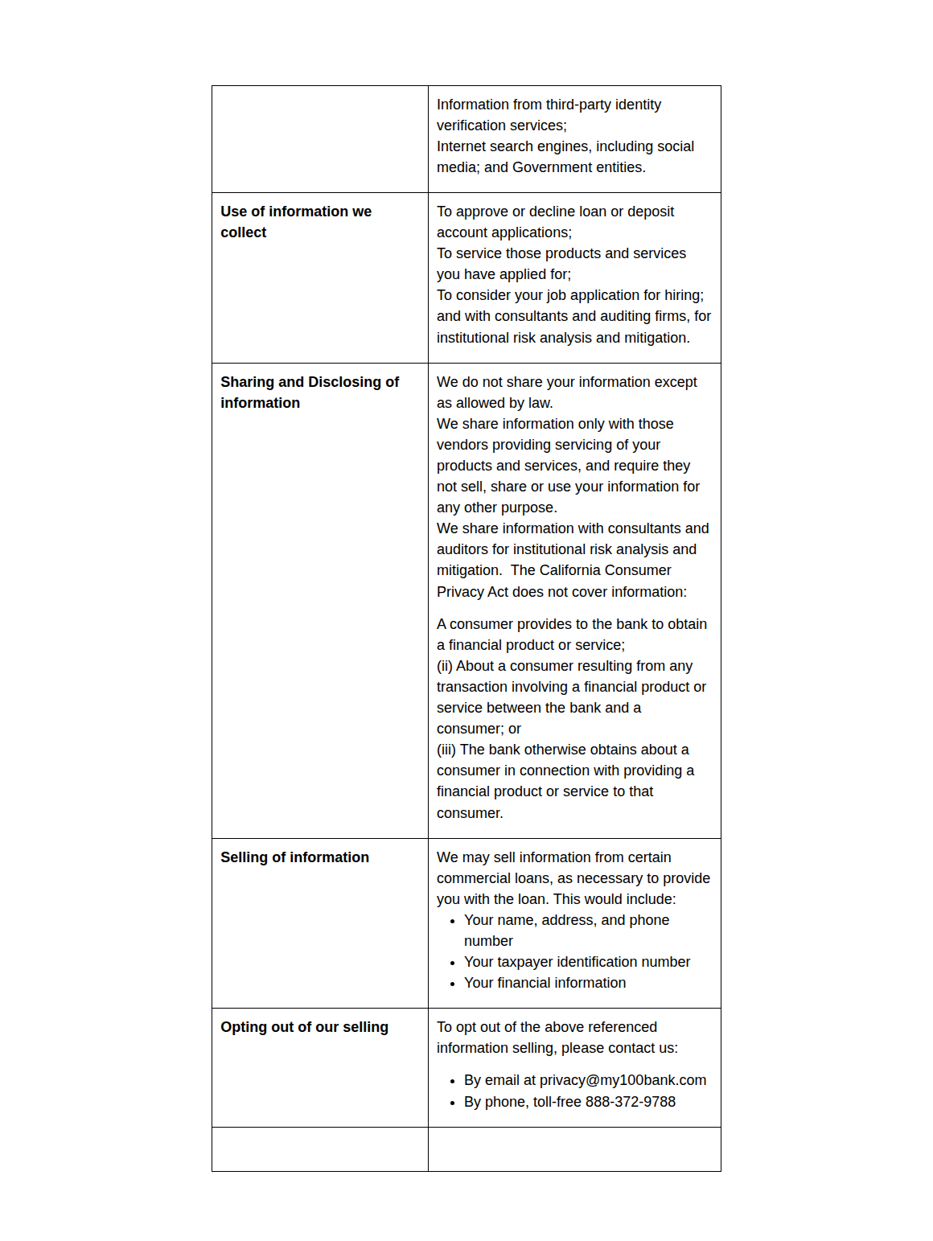| | Information from third-party identity verification services; Internet search engines, including social media; and Government entities. |
| Use of information we collect | To approve or decline loan or deposit account applications; To service those products and services you have applied for; To consider your job application for hiring; and with consultants and auditing firms, for institutional risk analysis and mitigation. |
| Sharing and Disclosing of information | We do not share your information except as allowed by law. We share information only with those vendors providing servicing of your products and services, and require they not sell, share or use your information for any other purpose. We share information with consultants and auditors for institutional risk analysis and mitigation. The California Consumer Privacy Act does not cover information: A consumer provides to the bank to obtain a financial product or service; (ii) About a consumer resulting from any transaction involving a financial product or service between the bank and a consumer; or (iii) The bank otherwise obtains about a consumer in connection with providing a financial product or service to that consumer. |
| Selling of information | We may sell information from certain commercial loans, as necessary to provide you with the loan. This would include: Your name, address, and phone number Your taxpayer identification number Your financial information |
| Opting out of our selling | To opt out of the above referenced information selling, please contact us: By email at privacy@my100bank.com By phone, toll-free 888-372-9788 |